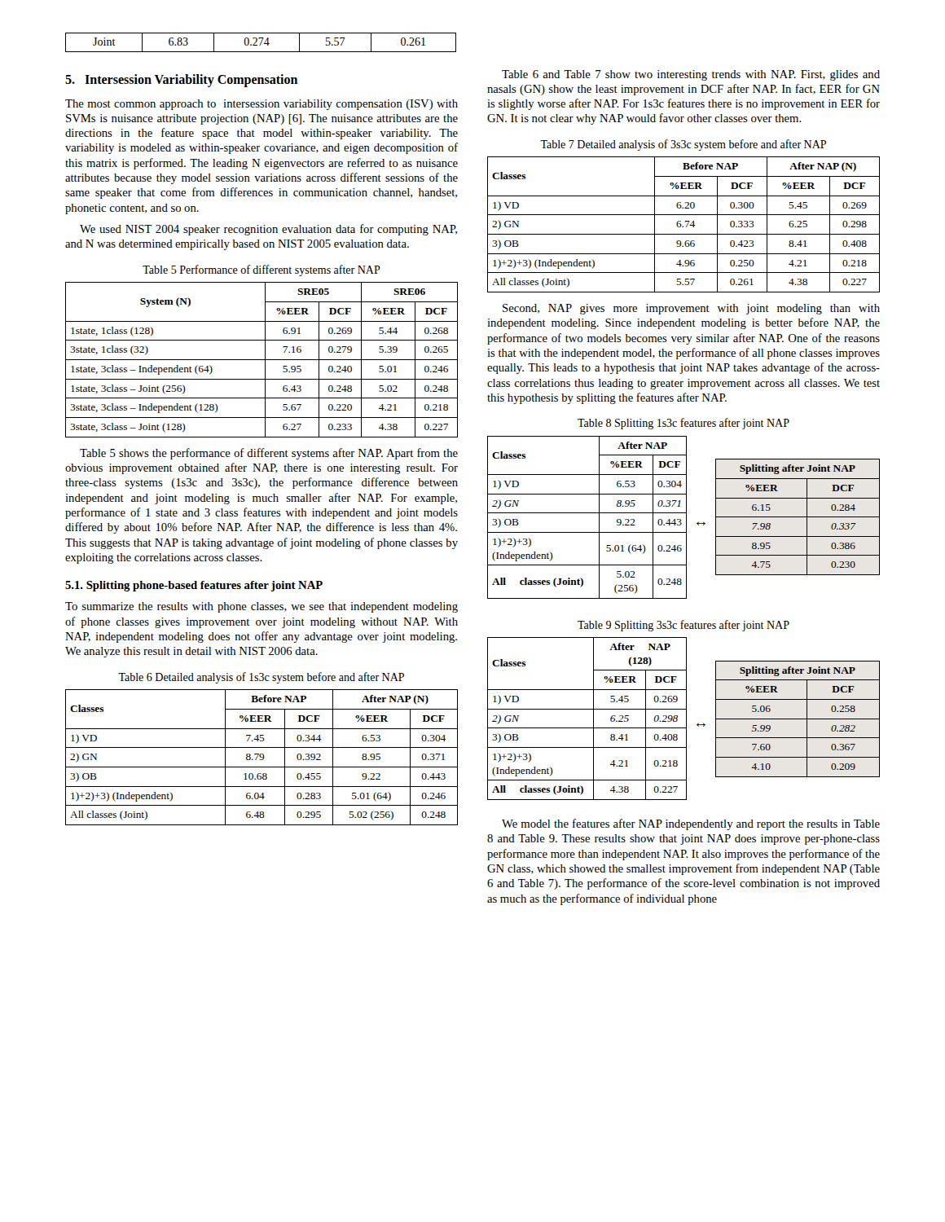| Joint | 6.83 | 0.274 | 5.57 | 0.261 |
5. Intersession Variability Compensation
The most common approach to intersession variability compensation (ISV) with SVMs is nuisance attribute projection (NAP) [6]. The nuisance attributes are the directions in the feature space that model within-speaker variability. The variability is modeled as within-speaker covariance, and eigen decomposition of this matrix is performed. The leading N eigenvectors are referred to as nuisance attributes because they model session variations across different sessions of the same speaker that come from differences in communication channel, handset, phonetic content, and so on.
We used NIST 2004 speaker recognition evaluation data for computing NAP, and N was determined empirically based on NIST 2005 evaluation data.
Table 5 Performance of different systems after NAP
| System (N) | SRE05 | SRE06 |
| --- | --- | --- |
| %EER | DCF | %EER | DCF |
| 1state, 1class (128) | 6.91 | 0.269 | 5.44 | 0.268 |
| 3state, 1class (32) | 7.16 | 0.279 | 5.39 | 0.265 |
| 1state, 3class – Independent (64) | 5.95 | 0.240 | 5.01 | 0.246 |
| 1state, 3class – Joint (256) | 6.43 | 0.248 | 5.02 | 0.248 |
| 3state, 3class – Independent (128) | 5.67 | 0.220 | 4.21 | 0.218 |
| 3state, 3class – Joint (128) | 6.27 | 0.233 | 4.38 | 0.227 |
Table 5 shows the performance of different systems after NAP. Apart from the obvious improvement obtained after NAP, there is one interesting result. For three-class systems (1s3c and 3s3c), the performance difference between independent and joint modeling is much smaller after NAP. For example, performance of 1 state and 3 class features with independent and joint models differed by about 10% before NAP. After NAP, the difference is less than 4%. This suggests that NAP is taking advantage of joint modeling of phone classes by exploiting the correlations across classes.
5.1. Splitting phone-based features after joint NAP
To summarize the results with phone classes, we see that independent modeling of phone classes gives improvement over joint modeling without NAP. With NAP, independent modeling does not offer any advantage over joint modeling. We analyze this result in detail with NIST 2006 data.
Table 6 Detailed analysis of 1s3c system before and after NAP
| Classes | Before NAP | After NAP (N) |
| --- | --- | --- |
| %EER | DCF | %EER | DCF |
| 1) VD | 7.45 | 0.344 | 6.53 | 0.304 |
| 2) GN | 8.79 | 0.392 | 8.95 | 0.371 |
| 3) OB | 10.68 | 0.455 | 9.22 | 0.443 |
| 1)+2)+3) (Independent) | 6.04 | 0.283 | 5.01 (64) | 0.246 |
| All classes (Joint) | 6.48 | 0.295 | 5.02 (256) | 0.248 |
Table 6 and Table 7 show two interesting trends with NAP. First, glides and nasals (GN) show the least improvement in DCF after NAP. In fact, EER for GN is slightly worse after NAP. For 1s3c features there is no improvement in EER for GN. It is not clear why NAP would favor other classes over them.
Table 7 Detailed analysis of 3s3c system before and after NAP
| Classes | Before NAP | After NAP (N) |
| --- | --- | --- |
| %EER | DCF | %EER | DCF |
| 1) VD | 6.20 | 0.300 | 5.45 | 0.269 |
| 2) GN | 6.74 | 0.333 | 6.25 | 0.298 |
| 3) OB | 9.66 | 0.423 | 8.41 | 0.408 |
| 1)+2)+3) (Independent) | 4.96 | 0.250 | 4.21 | 0.218 |
| All classes (Joint) | 5.57 | 0.261 | 4.38 | 0.227 |
Second, NAP gives more improvement with joint modeling than with independent modeling. Since independent modeling is better before NAP, the performance of two models becomes very similar after NAP. One of the reasons is that with the independent model, the performance of all phone classes improves equally. This leads to a hypothesis that joint NAP takes advantage of the across-class correlations thus leading to greater improvement across all classes. We test this hypothesis by splitting the features after NAP.
Table 8 Splitting 1s3c features after joint NAP
| Classes | After NAP |
| --- | --- |
| %EER | DCF |
| 1) VD | 6.53 | 0.304 |
| 2) GN | 8.95 | 0.371 |
| 3) OB | 9.22 | 0.443 |
| 1)+2)+3) (Independent) | 5.01 (64) | 0.246 |
| All classes (Joint) | 5.02 (256) | 0.248 |
↔
| Splitting after Joint NAP |
| --- |
| %EER | DCF |
| 6.15 | 0.284 |
| 7.98 | 0.337 |
| 8.95 | 0.386 |
| 4.75 | 0.230 |
Table 9 Splitting 3s3c features after joint NAP
| Classes | After NAP (128) |
| --- | --- |
| %EER | DCF |
| 1) VD | 5.45 | 0.269 |
| 2) GN | 6.25 | 0.298 |
| 3) OB | 8.41 | 0.408 |
| 1)+2)+3) (Independent) | 4.21 | 0.218 |
| All classes (Joint) | 4.38 | 0.227 |
↔
| Splitting after Joint NAP |
| --- |
| %EER | DCF |
| 5.06 | 0.258 |
| 5.99 | 0.282 |
| 7.60 | 0.367 |
| 4.10 | 0.209 |
We model the features after NAP independently and report the results in Table 8 and Table 9. These results show that joint NAP does improve per-phone-class performance more than independent NAP. It also improves the performance of the GN class, which showed the smallest improvement from independent NAP (Table 6 and Table 7). The performance of the score-level combination is not improved as much as the performance of individual phone